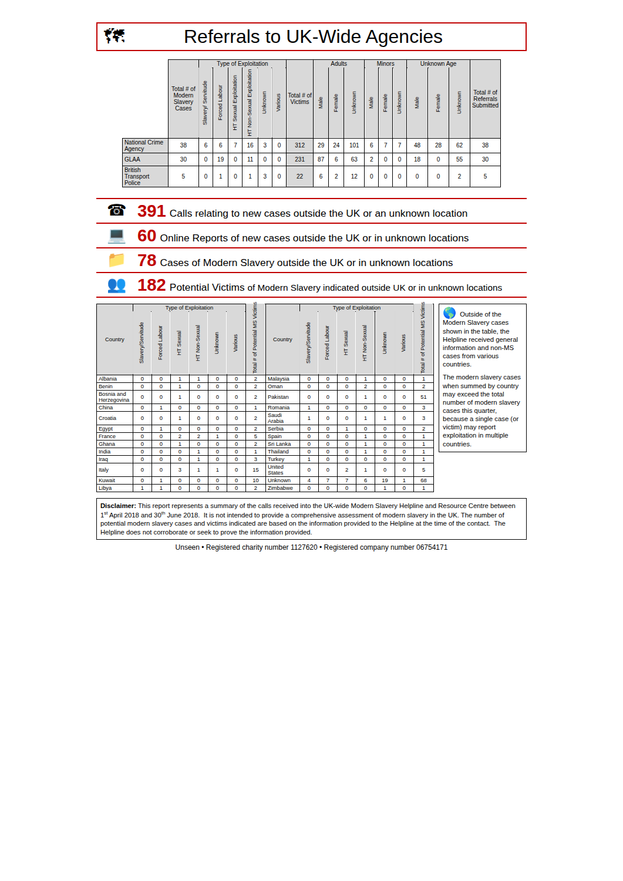🗺
Referrals to UK-Wide Agencies
| | Total # of Modern Slavery Cases | Type of Exploitation | Total # of Victims | Adults | Minors | Unknown Age | Total # of Referrals Submitted |
| --- | --- | --- | --- | --- | --- | --- | --- |
| Slavery/ Servitude | Forced Labour | HT Sexual Exploitation | HT Non-Sexual Exploitation | Unknown | Various | Male | Female | Unknown | Male | Female | Unknown | Male | Female | Unknown |
| National Crime Agency | 38 | 6 | 6 | 7 | 16 | 3 | 0 | 312 | 29 | 24 | 101 | 6 | 7 | 7 | 48 | 28 | 62 | 38 |
| GLAA | 30 | 0 | 19 | 0 | 11 | 0 | 0 | 231 | 87 | 6 | 63 | 2 | 0 | 0 | 18 | 0 | 55 | 30 |
| British Transport Police | 5 | 0 | 1 | 0 | 1 | 3 | 0 | 22 | 6 | 2 | 12 | 0 | 0 | 0 | 0 | 0 | 2 | 5 |
☎
391 Calls relating to new cases outside the UK or an unknown location
💻
60 Online Reports of new cases outside the UK or in unknown locations
📁
78 Cases of Modern Slavery outside the UK or in unknown locations
👥
182 Potential Victims of Modern Slavery indicated outside UK or in unknown locations
| Country | Type of Exploitation | Total # of Potential MS Victims | Country | Type of Exploitation | Total # of Potential MS Victims |
| --- | --- | --- | --- | --- | --- |
| Slavery/Servitude | Forced Labour | HT Sexual | HT Non-Sexual | Unknown | Various | Slavery/Servitude | Forced Labour | HT Sexual | HT Non-Sexual | Unknown | Various |
| Albania | 0 | 0 | 1 | 1 | 0 | 0 | 2 | Malaysia | 0 | 0 | 0 | 1 | 0 | 0 | 1 |
| Benin | 0 | 0 | 1 | 0 | 0 | 0 | 2 | Oman | 0 | 0 | 0 | 2 | 0 | 0 | 2 |
| Bosnia and Herzegovina | 0 | 0 | 1 | 0 | 0 | 0 | 2 | Pakistan | 0 | 0 | 0 | 1 | 0 | 0 | 51 |
| China | 0 | 1 | 0 | 0 | 0 | 0 | 1 | Romania | 1 | 0 | 0 | 0 | 0 | 0 | 3 |
| Croatia | 0 | 0 | 1 | 0 | 0 | 0 | 2 | Saudi Arabia | 1 | 0 | 0 | 1 | 1 | 0 | 3 |
| Egypt | 0 | 1 | 0 | 0 | 0 | 0 | 2 | Serbia | 0 | 0 | 1 | 0 | 0 | 0 | 2 |
| France | 0 | 0 | 2 | 2 | 1 | 0 | 5 | Spain | 0 | 0 | 0 | 1 | 0 | 0 | 1 |
| Ghana | 0 | 0 | 1 | 0 | 0 | 0 | 2 | Sri Lanka | 0 | 0 | 0 | 1 | 0 | 0 | 1 |
| India | 0 | 0 | 0 | 1 | 0 | 0 | 1 | Thailand | 0 | 0 | 0 | 1 | 0 | 0 | 1 |
| Iraq | 0 | 0 | 0 | 1 | 0 | 0 | 3 | Turkey | 1 | 0 | 0 | 0 | 0 | 0 | 1 |
| Italy | 0 | 0 | 3 | 1 | 1 | 0 | 15 | United States | 0 | 0 | 2 | 1 | 0 | 0 | 5 |
| Kuwait | 0 | 1 | 0 | 0 | 0 | 0 | 10 | Unknown | 4 | 7 | 7 | 6 | 19 | 1 | 68 |
| Libya | 1 | 1 | 0 | 0 | 0 | 0 | 2 | Zimbabwe | 0 | 0 | 0 | 0 | 1 | 0 | 1 |
🌎 Outside of the Modern Slavery cases shown in the table, the Helpline received general information and non-MS cases from various countries.
The modern slavery cases when summed by country may exceed the total number of modern slavery cases this quarter, because a single case (or victim) may report exploitation in multiple countries.
Disclaimer: This report represents a summary of the calls received into the UK-wide Modern Slavery Helpline and Resource Centre between 1st April 2018 and 30th June 2018. It is not intended to provide a comprehensive assessment of modern slavery in the UK. The number of potential modern slavery cases and victims indicated are based on the information provided to the Helpline at the time of the contact. The Helpline does not corroborate or seek to prove the information provided.
Unseen • Registered charity number 1127620 • Registered company number 06754171